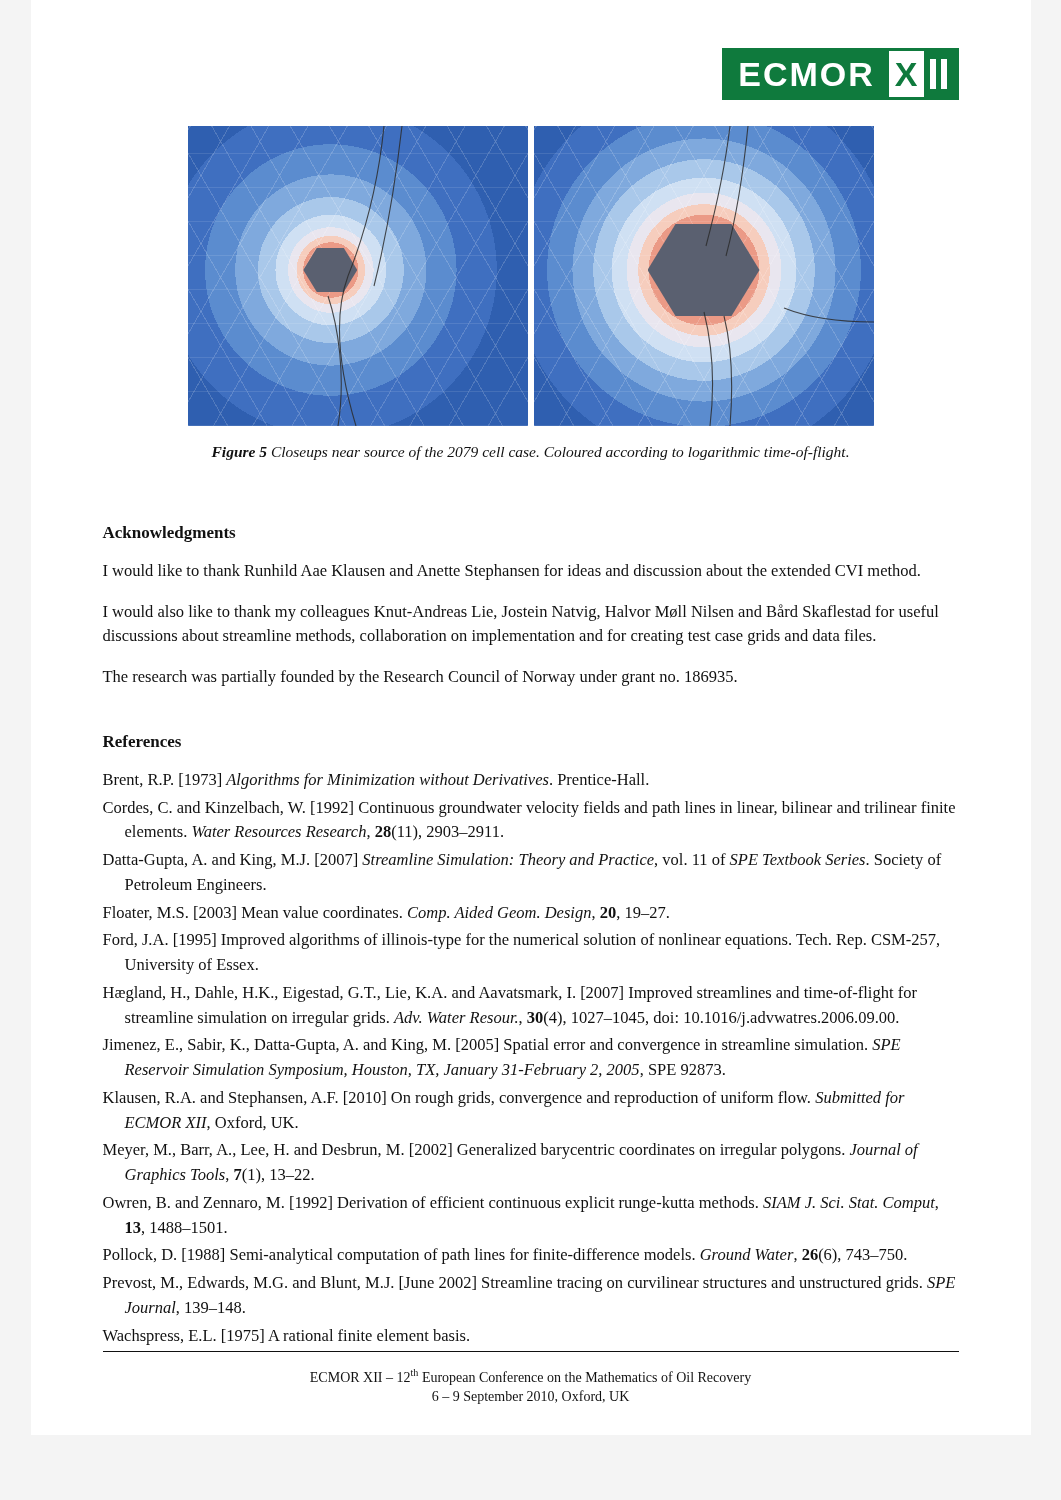ECMOR
X
Figure 5 Closeups near source of the 2079 cell case. Coloured according to logarithmic time-of-flight.
Acknowledgments
I would like to thank Runhild Aae Klausen and Anette Stephansen for ideas and discussion about the extended CVI method.
I would also like to thank my colleagues Knut-Andreas Lie, Jostein Natvig, Halvor Møll Nilsen and Bård Skaflestad for useful discussions about streamline methods, collaboration on implementation and for creating test case grids and data files.
The research was partially founded by the Research Council of Norway under grant no. 186935.
References
Brent, R.P. [1973] Algorithms for Minimization without Derivatives. Prentice-Hall.
Cordes, C. and Kinzelbach, W. [1992] Continuous groundwater velocity fields and path lines in linear, bilinear and trilinear finite elements. Water Resources Research, 28(11), 2903–2911.
Datta-Gupta, A. and King, M.J. [2007] Streamline Simulation: Theory and Practice, vol. 11 of SPE Textbook Series. Society of Petroleum Engineers.
Floater, M.S. [2003] Mean value coordinates. Comp. Aided Geom. Design, 20, 19–27.
Ford, J.A. [1995] Improved algorithms of illinois-type for the numerical solution of nonlinear equations. Tech. Rep. CSM-257, University of Essex.
Hægland, H., Dahle, H.K., Eigestad, G.T., Lie, K.A. and Aavatsmark, I. [2007] Improved streamlines and time-of-flight for streamline simulation on irregular grids. Adv. Water Resour., 30(4), 1027–1045, doi: 10.1016/j.advwatres.2006.09.00.
Jimenez, E., Sabir, K., Datta-Gupta, A. and King, M. [2005] Spatial error and convergence in streamline simulation. SPE Reservoir Simulation Symposium, Houston, TX, January 31-February 2, 2005, SPE 92873.
Klausen, R.A. and Stephansen, A.F. [2010] On rough grids, convergence and reproduction of uniform flow. Submitted for ECMOR XII, Oxford, UK.
Meyer, M., Barr, A., Lee, H. and Desbrun, M. [2002] Generalized barycentric coordinates on irregular polygons. Journal of Graphics Tools, 7(1), 13–22.
Owren, B. and Zennaro, M. [1992] Derivation of efficient continuous explicit runge-kutta methods. SIAM J. Sci. Stat. Comput, 13, 1488–1501.
Pollock, D. [1988] Semi-analytical computation of path lines for finite-difference models. Ground Water, 26(6), 743–750.
Prevost, M., Edwards, M.G. and Blunt, M.J. [June 2002] Streamline tracing on curvilinear structures and unstructured grids. SPE Journal, 139–148.
Wachspress, E.L. [1975] A rational finite element basis.
ECMOR XII – 12th European Conference on the Mathematics of Oil Recovery
6 – 9 September 2010, Oxford, UK